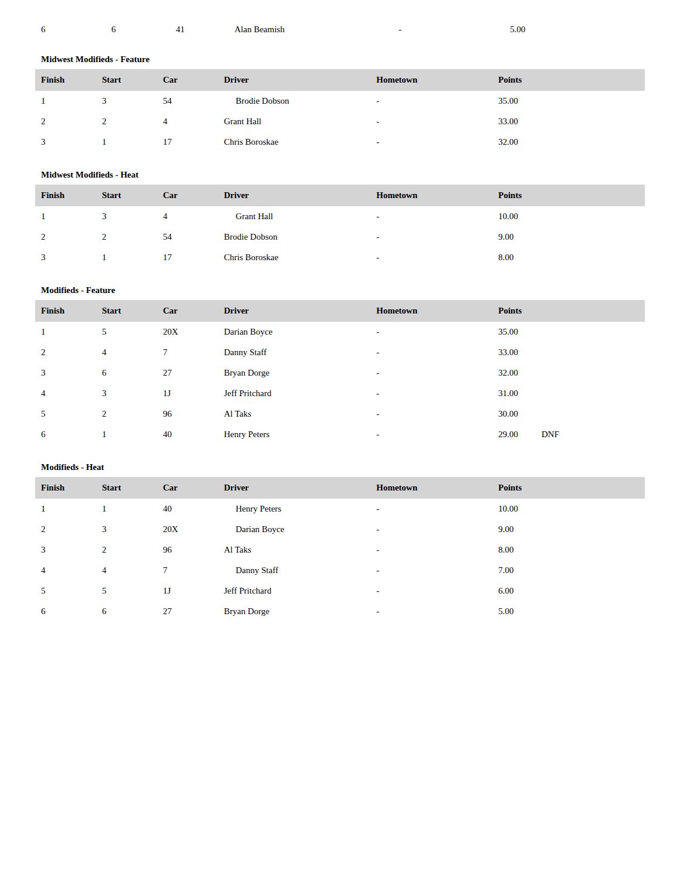6 6 41 Alan Beamish - 5.00
Midwest Modifieds - Feature
| Finish | Start | Car | Driver | Hometown | Points |
| --- | --- | --- | --- | --- | --- |
| 1 | 3 | 54 | Brodie Dobson | - | 35.00 |
| 2 | 2 | 4 | Grant Hall | - | 33.00 |
| 3 | 1 | 17 | Chris Boroskae | - | 32.00 |
Midwest Modifieds - Heat
| Finish | Start | Car | Driver | Hometown | Points |
| --- | --- | --- | --- | --- | --- |
| 1 | 3 | 4 | Grant Hall | - | 10.00 |
| 2 | 2 | 54 | Brodie Dobson | - | 9.00 |
| 3 | 1 | 17 | Chris Boroskae | - | 8.00 |
Modifieds - Feature
| Finish | Start | Car | Driver | Hometown | Points |
| --- | --- | --- | --- | --- | --- |
| 1 | 5 | 20X | Darian Boyce | - | 35.00 |
| 2 | 4 | 7 | Danny Staff | - | 33.00 |
| 3 | 6 | 27 | Bryan Dorge | - | 32.00 |
| 4 | 3 | 1J | Jeff Pritchard | - | 31.00 |
| 5 | 2 | 96 | Al Taks | - | 30.00 |
| 6 | 1 | 40 | Henry Peters | - | 29.00 DNF |
Modifieds - Heat
| Finish | Start | Car | Driver | Hometown | Points |
| --- | --- | --- | --- | --- | --- |
| 1 | 1 | 40 | Henry Peters | - | 10.00 |
| 2 | 3 | 20X | Darian Boyce | - | 9.00 |
| 3 | 2 | 96 | Al Taks | - | 8.00 |
| 4 | 4 | 7 | Danny Staff | - | 7.00 |
| 5 | 5 | 1J | Jeff Pritchard | - | 6.00 |
| 6 | 6 | 27 | Bryan Dorge | - | 5.00 |